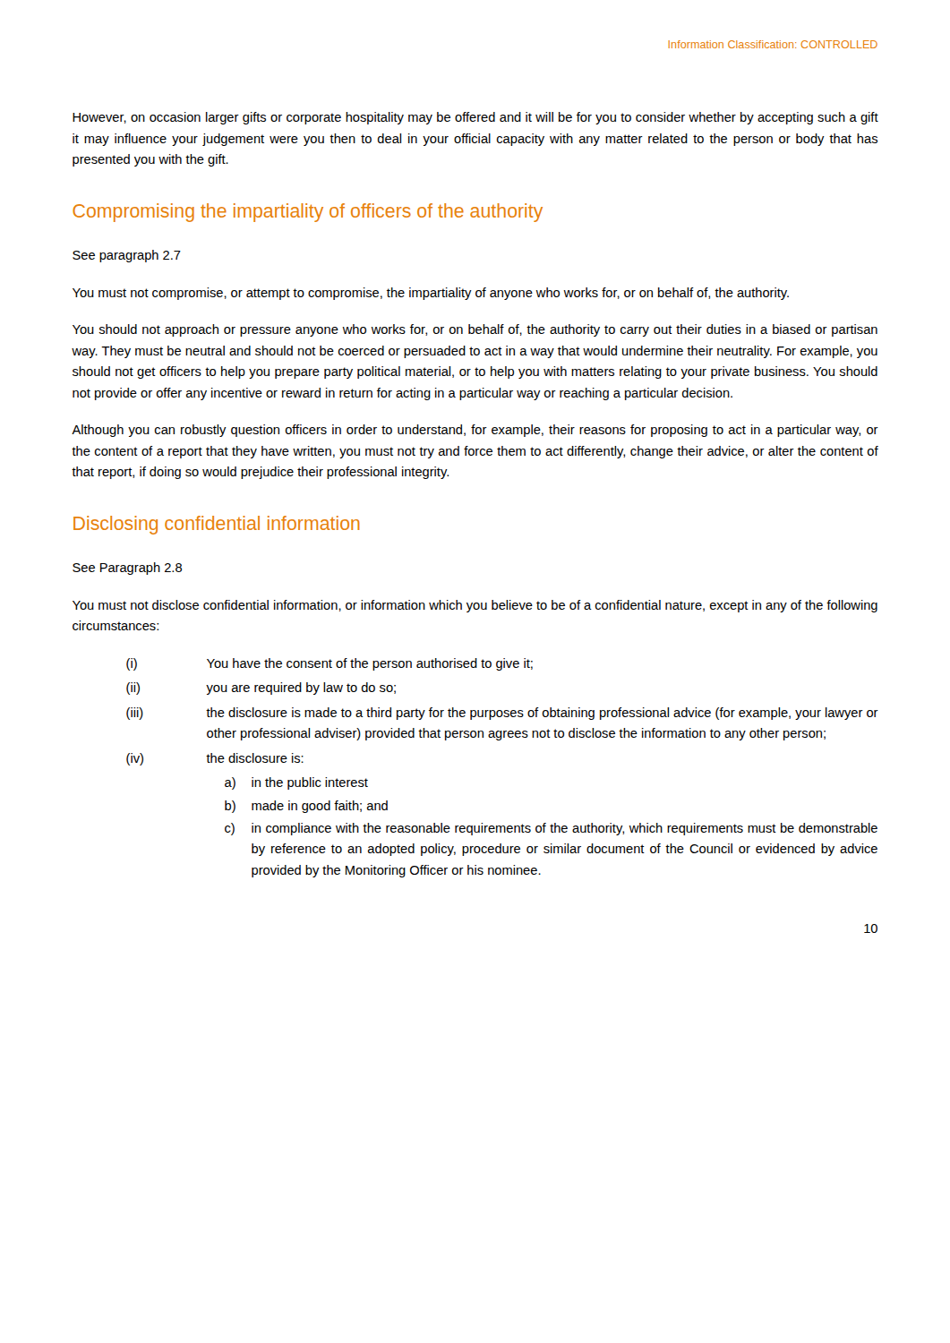Information Classification: CONTROLLED
However, on occasion larger gifts or corporate hospitality may be offered and it will be for you to consider whether by accepting such a gift it may influence your judgement were you then to deal in your official capacity with any matter related to the person or body that has presented you with the gift.
Compromising the impartiality of officers of the authority
See paragraph 2.7
You must not compromise, or attempt to compromise, the impartiality of anyone who works for, or on behalf of, the authority.
You should not approach or pressure anyone who works for, or on behalf of, the authority to carry out their duties in a biased or partisan way. They must be neutral and should not be coerced or persuaded to act in a way that would undermine their neutrality. For example, you should not get officers to help you prepare party political material, or to help you with matters relating to your private business. You should not provide or offer any incentive or reward in return for acting in a particular way or reaching a particular decision.
Although you can robustly question officers in order to understand, for example, their reasons for proposing to act in a particular way, or the content of a report that they have written, you must not try and force them to act differently, change their advice, or alter the content of that report, if doing so would prejudice their professional integrity.
Disclosing confidential information
See Paragraph 2.8
You must not disclose confidential information, or information which you believe to be of a confidential nature, except in any of the following circumstances:
(i) You have the consent of the person authorised to give it;
(ii) you are required by law to do so;
(iii) the disclosure is made to a third party for the purposes of obtaining professional advice (for example, your lawyer or other professional adviser) provided that person agrees not to disclose the information to any other person;
(iv) the disclosure is:
a) in the public interest
b) made in good faith; and
c) in compliance with the reasonable requirements of the authority, which requirements must be demonstrable by reference to an adopted policy, procedure or similar document of the Council or evidenced by advice provided by the Monitoring Officer or his nominee.
10